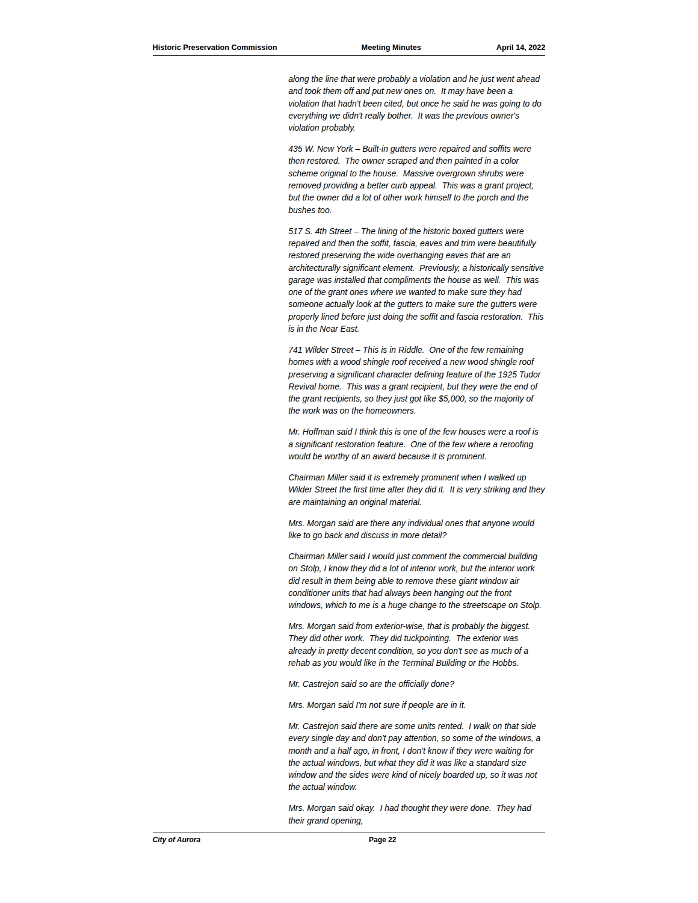Historic Preservation Commission
Meeting Minutes
April 14, 2022
along the line that were probably a violation and he just went ahead and took them off and put new ones on. It may have been a violation that hadn't been cited, but once he said he was going to do everything we didn't really bother. It was the previous owner's violation probably.
435 W. New York – Built-in gutters were repaired and soffits were then restored. The owner scraped and then painted in a color scheme original to the house. Massive overgrown shrubs were removed providing a better curb appeal. This was a grant project, but the owner did a lot of other work himself to the porch and the bushes too.
517 S. 4th Street – The lining of the historic boxed gutters were repaired and then the soffit, fascia, eaves and trim were beautifully restored preserving the wide overhanging eaves that are an architecturally significant element. Previously, a historically sensitive garage was installed that compliments the house as well. This was one of the grant ones where we wanted to make sure they had someone actually look at the gutters to make sure the gutters were properly lined before just doing the soffit and fascia restoration. This is in the Near East.
741 Wilder Street – This is in Riddle. One of the few remaining homes with a wood shingle roof received a new wood shingle roof preserving a significant character defining feature of the 1925 Tudor Revival home. This was a grant recipient, but they were the end of the grant recipients, so they just got like $5,000, so the majority of the work was on the homeowners.
Mr. Hoffman said I think this is one of the few houses were a roof is a significant restoration feature. One of the few where a reroofing would be worthy of an award because it is prominent.
Chairman Miller said it is extremely prominent when I walked up Wilder Street the first time after they did it. It is very striking and they are maintaining an original material.
Mrs. Morgan said are there any individual ones that anyone would like to go back and discuss in more detail?
Chairman Miller said I would just comment the commercial building on Stolp, I know they did a lot of interior work, but the interior work did result in them being able to remove these giant window air conditioner units that had always been hanging out the front windows, which to me is a huge change to the streetscape on Stolp.
Mrs. Morgan said from exterior-wise, that is probably the biggest. They did other work. They did tuckpointing. The exterior was already in pretty decent condition, so you don't see as much of a rehab as you would like in the Terminal Building or the Hobbs.
Mr. Castrejon said so are the officially done?
Mrs. Morgan said I'm not sure if people are in it.
Mr. Castrejon said there are some units rented. I walk on that side every single day and don't pay attention, so some of the windows, a month and a half ago, in front, I don't know if they were waiting for the actual windows, but what they did it was like a standard size window and the sides were kind of nicely boarded up, so it was not the actual window.
Mrs. Morgan said okay. I had thought they were done. They had their grand opening,
City of Aurora
Page 22